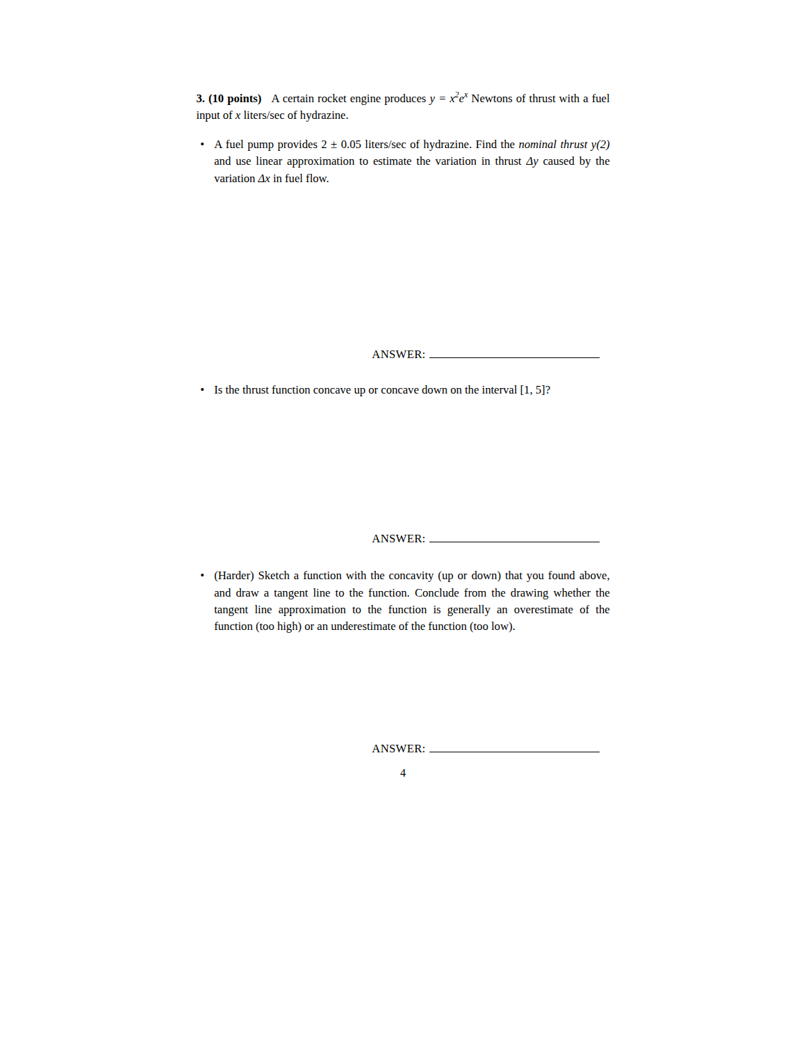3. (10 points) A certain rocket engine produces y = x2ex Newtons of thrust with a fuel input of x liters/sec of hydrazine.
A fuel pump provides 2 ± 0.05 liters/sec of hydrazine. Find the nominal thrust y(2) and use linear approximation to estimate the variation in thrust Δy caused by the variation Δx in fuel flow.
ANSWER:
Is the thrust function concave up or concave down on the interval [1, 5]?
ANSWER:
(Harder) Sketch a function with the concavity (up or down) that you found above, and draw a tangent line to the function. Conclude from the drawing whether the tangent line approximation to the function is generally an overestimate of the function (too high) or an underestimate of the function (too low).
ANSWER:
4